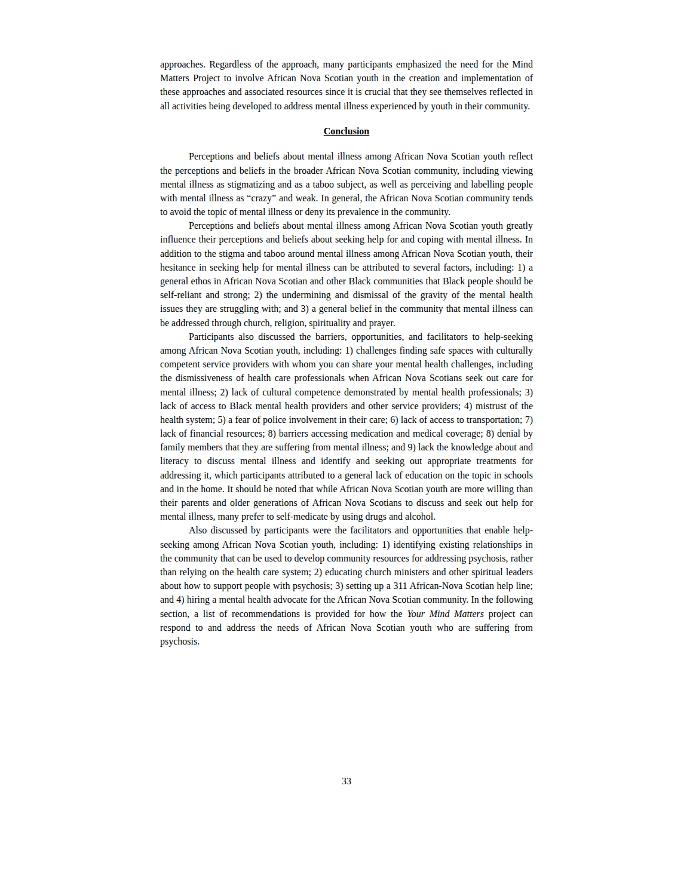approaches. Regardless of the approach, many participants emphasized the need for the Mind Matters Project to involve African Nova Scotian youth in the creation and implementation of these approaches and associated resources since it is crucial that they see themselves reflected in all activities being developed to address mental illness experienced by youth in their community.
Conclusion
Perceptions and beliefs about mental illness among African Nova Scotian youth reflect the perceptions and beliefs in the broader African Nova Scotian community, including viewing mental illness as stigmatizing and as a taboo subject, as well as perceiving and labelling people with mental illness as “crazy” and weak. In general, the African Nova Scotian community tends to avoid the topic of mental illness or deny its prevalence in the community.
Perceptions and beliefs about mental illness among African Nova Scotian youth greatly influence their perceptions and beliefs about seeking help for and coping with mental illness. In addition to the stigma and taboo around mental illness among African Nova Scotian youth, their hesitance in seeking help for mental illness can be attributed to several factors, including: 1) a general ethos in African Nova Scotian and other Black communities that Black people should be self-reliant and strong; 2) the undermining and dismissal of the gravity of the mental health issues they are struggling with; and 3) a general belief in the community that mental illness can be addressed through church, religion, spirituality and prayer.
Participants also discussed the barriers, opportunities, and facilitators to help-seeking among African Nova Scotian youth, including: 1) challenges finding safe spaces with culturally competent service providers with whom you can share your mental health challenges, including the dismissiveness of health care professionals when African Nova Scotians seek out care for mental illness; 2) lack of cultural competence demonstrated by mental health professionals; 3) lack of access to Black mental health providers and other service providers; 4) mistrust of the health system; 5) a fear of police involvement in their care; 6) lack of access to transportation; 7) lack of financial resources; 8) barriers accessing medication and medical coverage; 8) denial by family members that they are suffering from mental illness; and 9) lack the knowledge about and literacy to discuss mental illness and identify and seeking out appropriate treatments for addressing it, which participants attributed to a general lack of education on the topic in schools and in the home. It should be noted that while African Nova Scotian youth are more willing than their parents and older generations of African Nova Scotians to discuss and seek out help for mental illness, many prefer to self-medicate by using drugs and alcohol.
Also discussed by participants were the facilitators and opportunities that enable help-seeking among African Nova Scotian youth, including: 1) identifying existing relationships in the community that can be used to develop community resources for addressing psychosis, rather than relying on the health care system; 2) educating church ministers and other spiritual leaders about how to support people with psychosis; 3) setting up a 311 African-Nova Scotian help line; and 4) hiring a mental health advocate for the African Nova Scotian community. In the following section, a list of recommendations is provided for how the Your Mind Matters project can respond to and address the needs of African Nova Scotian youth who are suffering from psychosis.
33